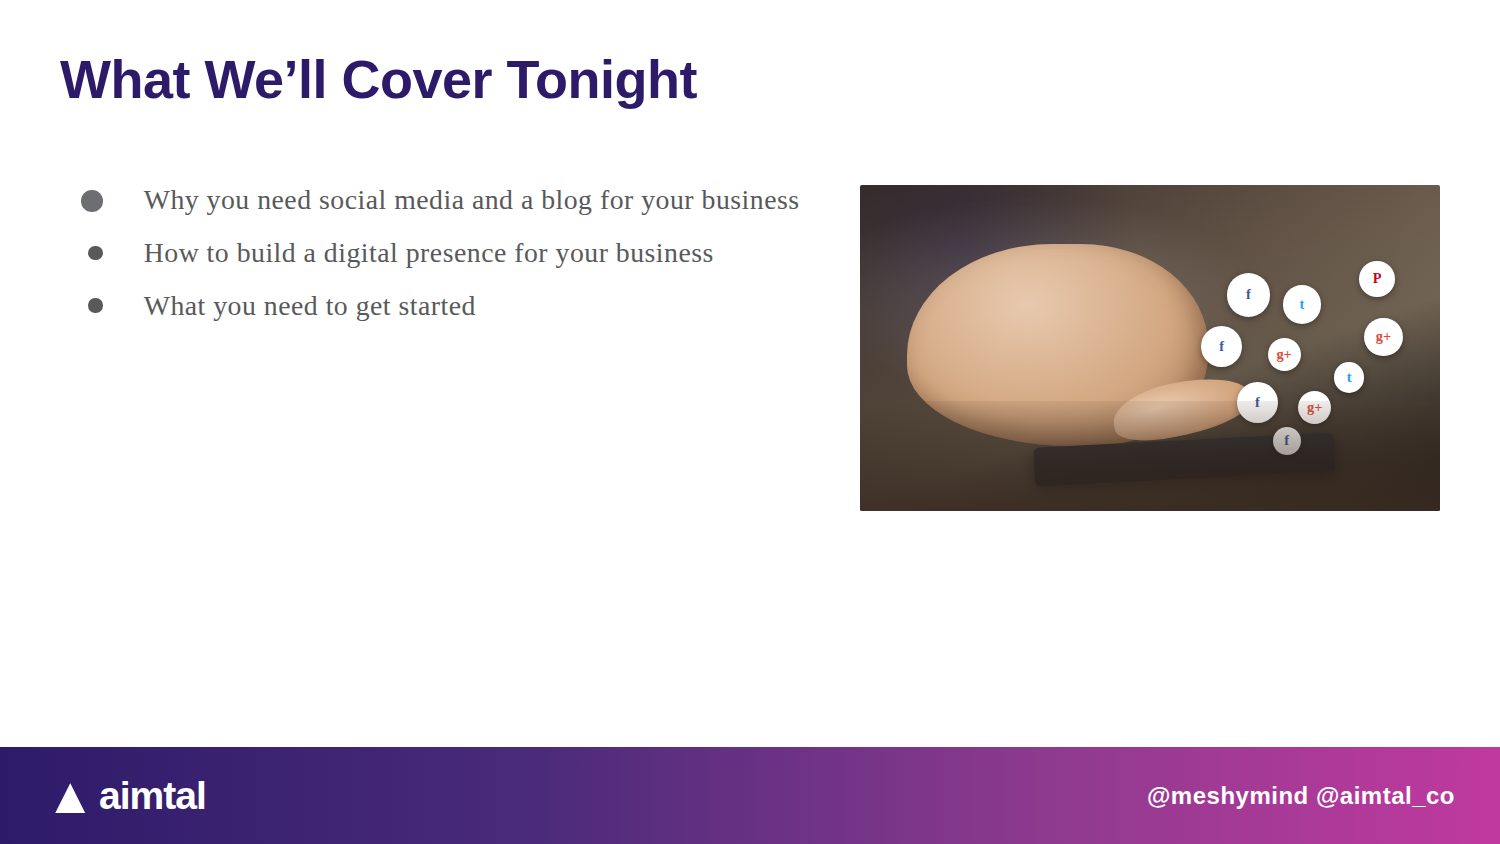What We’ll Cover Tonight
Why you need social media and a blog for your business
How to build a digital presence for your business
What you need to get started
f t P f g+ g+ f g+ t f
▲ aimtal
@meshymind @aimtal_co